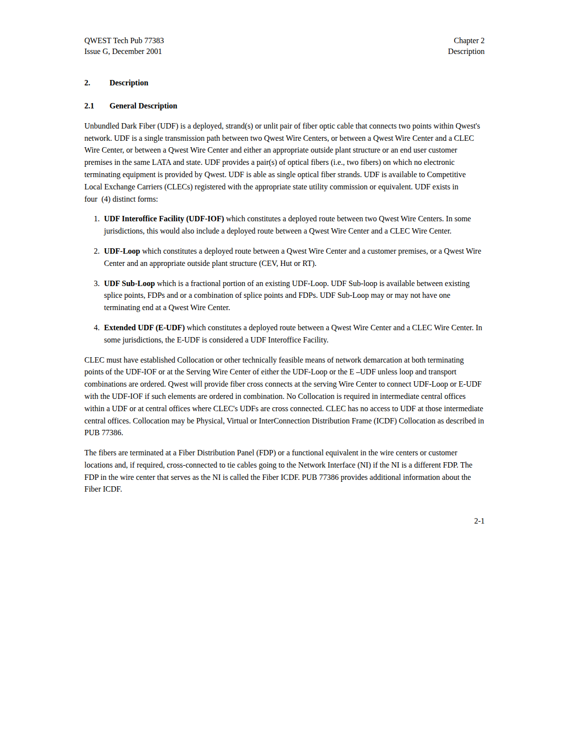QWEST Tech Pub 77383
Issue G, December 2001
Chapter 2
Description
2. Description
2.1 General Description
Unbundled Dark Fiber (UDF) is a deployed, strand(s) or unlit pair of fiber optic cable that connects two points within Qwest's network. UDF is a single transmission path between two Qwest Wire Centers, or between a Qwest Wire Center and a CLEC Wire Center, or between a Qwest Wire Center and either an appropriate outside plant structure or an end user customer premises in the same LATA and state. UDF provides a pair(s) of optical fibers (i.e., two fibers) on which no electronic terminating equipment is provided by Qwest. UDF is able as single optical fiber strands. UDF is available to Competitive Local Exchange Carriers (CLECs) registered with the appropriate state utility commission or equivalent. UDF exists in four (4) distinct forms:
UDF Interoffice Facility (UDF-IOF) which constitutes a deployed route between two Qwest Wire Centers. In some jurisdictions, this would also include a deployed route between a Qwest Wire Center and a CLEC Wire Center.
UDF-Loop which constitutes a deployed route between a Qwest Wire Center and a customer premises, or a Qwest Wire Center and an appropriate outside plant structure (CEV, Hut or RT).
UDF Sub-Loop which is a fractional portion of an existing UDF-Loop. UDF Sub-loop is available between existing splice points, FDPs and or a combination of splice points and FDPs. UDF Sub-Loop may or may not have one terminating end at a Qwest Wire Center.
Extended UDF (E-UDF) which constitutes a deployed route between a Qwest Wire Center and a CLEC Wire Center. In some jurisdictions, the E-UDF is considered a UDF Interoffice Facility.
CLEC must have established Collocation or other technically feasible means of network demarcation at both terminating points of the UDF-IOF or at the Serving Wire Center of either the UDF-Loop or the E –UDF unless loop and transport combinations are ordered. Qwest will provide fiber cross connects at the serving Wire Center to connect UDF-Loop or E-UDF with the UDF-IOF if such elements are ordered in combination. No Collocation is required in intermediate central offices within a UDF or at central offices where CLEC's UDFs are cross connected. CLEC has no access to UDF at those intermediate central offices. Collocation may be Physical, Virtual or InterConnection Distribution Frame (ICDF) Collocation as described in PUB 77386.
The fibers are terminated at a Fiber Distribution Panel (FDP) or a functional equivalent in the wire centers or customer locations and, if required, cross-connected to tie cables going to the Network Interface (NI) if the NI is a different FDP. The FDP in the wire center that serves as the NI is called the Fiber ICDF. PUB 77386 provides additional information about the Fiber ICDF.
2-1